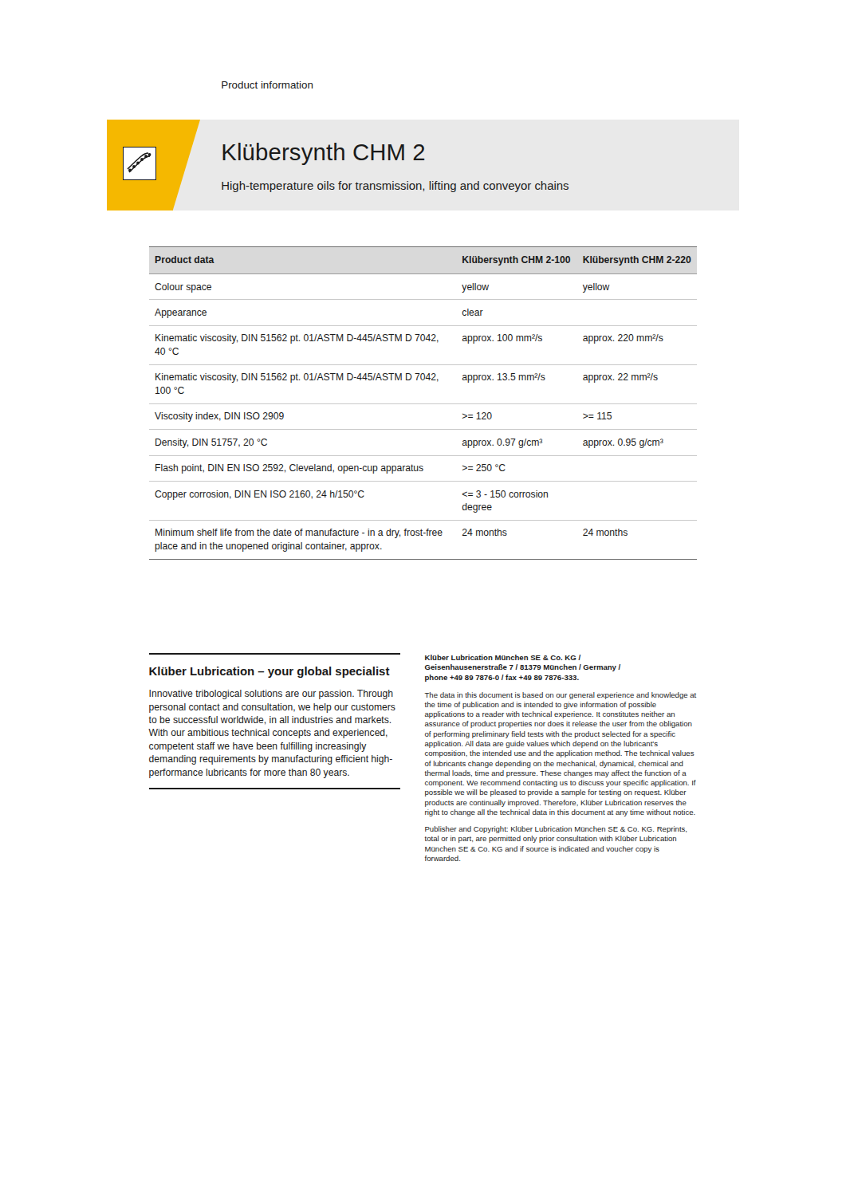Product information
Klübersynth CHM 2
High-temperature oils for transmission, lifting and conveyor chains
| Product data | Klübersynth CHM 2-100 | Klübersynth CHM 2-220 |
| --- | --- | --- |
| Colour space | yellow | yellow |
| Appearance | clear | |
| Kinematic viscosity, DIN 51562 pt. 01/ASTM D-445/ASTM D 7042, 40 °C | approx. 100 mm²/s | approx. 220 mm²/s |
| Kinematic viscosity, DIN 51562 pt. 01/ASTM D-445/ASTM D 7042, 100 °C | approx. 13.5 mm²/s | approx. 22 mm²/s |
| Viscosity index, DIN ISO 2909 | >= 120 | >= 115 |
| Density, DIN 51757, 20 °C | approx. 0.97 g/cm³ | approx. 0.95 g/cm³ |
| Flash point, DIN EN ISO 2592, Cleveland, open-cup apparatus | >= 250 °C | |
| Copper corrosion, DIN EN ISO 2160, 24 h/150°C | <= 3 - 150 corrosion degree | |
| Minimum shelf life from the date of manufacture - in a dry, frost-free place and in the unopened original container, approx. | 24 months | 24 months |
Klüber Lubrication – your global specialist
Innovative tribological solutions are our passion. Through personal contact and consultation, we help our customers to be successful worldwide, in all industries and markets. With our ambitious technical concepts and experienced, competent staff we have been fulfilling increasingly demanding requirements by manufacturing efficient high-performance lubricants for more than 80 years.
Klüber Lubrication München SE & Co. KG /
Geisenhausenerstraße 7 / 81379 München / Germany /
phone +49 89 7876-0 / fax +49 89 7876-333.
The data in this document is based on our general experience and knowledge at the time of publication and is intended to give information of possible applications to a reader with technical experience. It constitutes neither an assurance of product properties nor does it release the user from the obligation of performing preliminary field tests with the product selected for a specific application. All data are guide values which depend on the lubricant's composition, the intended use and the application method. The technical values of lubricants change depending on the mechanical, dynamical, chemical and thermal loads, time and pressure. These changes may affect the function of a component. We recommend contacting us to discuss your specific application. If possible we will be pleased to provide a sample for testing on request. Klüber products are continually improved. Therefore, Klüber Lubrication reserves the right to change all the technical data in this document at any time without notice.
Publisher and Copyright: Klüber Lubrication München SE & Co. KG. Reprints, total or in part, are permitted only prior consultation with Klüber Lubrication München SE & Co. KG and if source is indicated and voucher copy is forwarded.